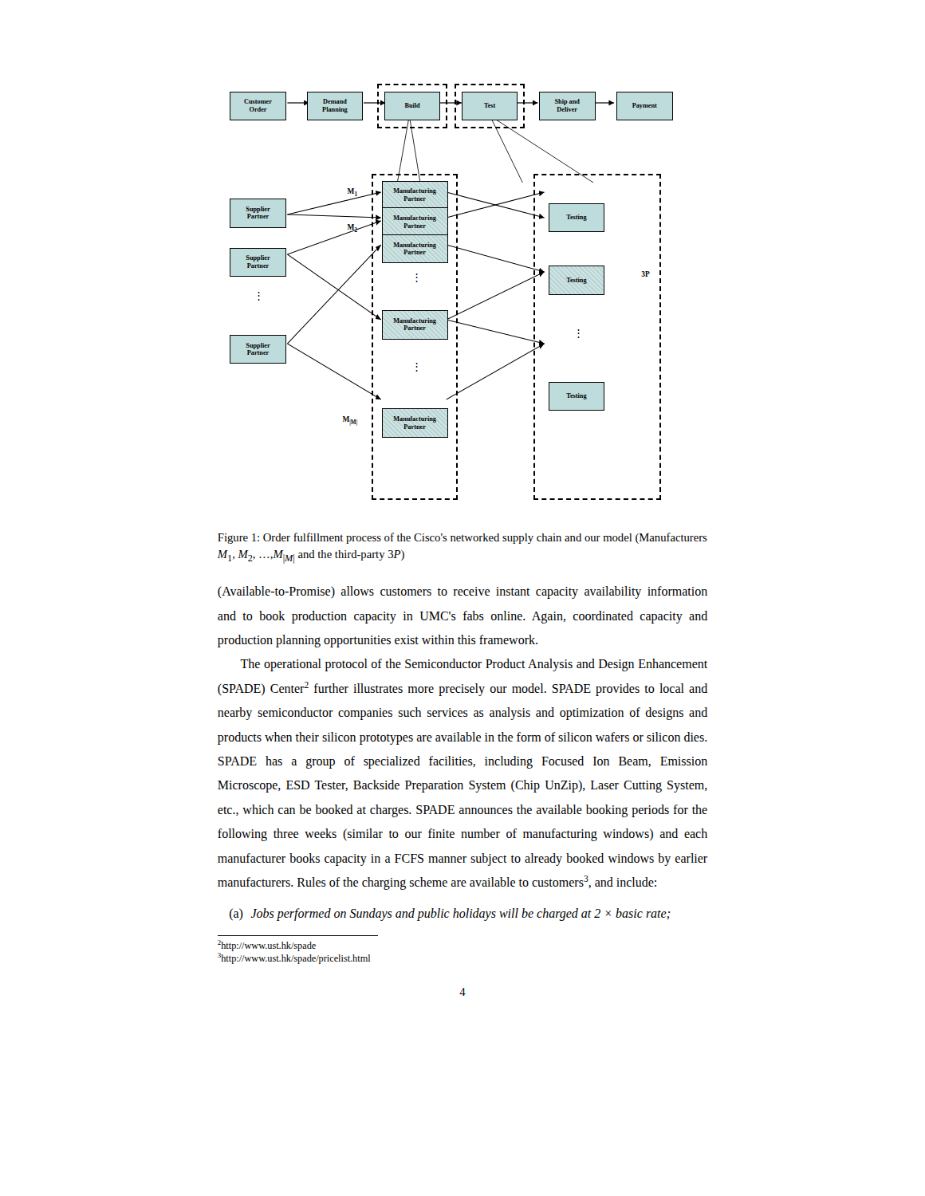Customer
Order
Demand
Planning
Build
Test
Ship and
Deliver
Payment
Supplier
Partner
Supplier
Partner
Supplier
Partner
⋮
Manufacturing
Partner
Manufacturing
Partner
Manufacturing
Partner
Manufacturing
Partner
Manufacturing
Partner
⋮
⋮
Testing
Testing
Testing
⋮
M1
M2
M|M|
3P
Figure 1: Order fulfillment process of the Cisco's networked supply chain and our model (Manufacturers M1, M2, …,M|M| and the third-party 3P)
(Available-to-Promise) allows customers to receive instant capacity availability information and to book production capacity in UMC's fabs online. Again, coordinated capacity and production planning opportunities exist within this framework.
The operational protocol of the Semiconductor Product Analysis and Design Enhancement (SPADE) Center2 further illustrates more precisely our model. SPADE provides to local and nearby semiconductor companies such services as analysis and optimization of designs and products when their silicon prototypes are available in the form of silicon wafers or silicon dies. SPADE has a group of specialized facilities, including Focused Ion Beam, Emission Microscope, ESD Tester, Backside Preparation System (Chip UnZip), Laser Cutting System, etc., which can be booked at charges. SPADE announces the available booking periods for the following three weeks (similar to our finite number of manufacturing windows) and each manufacturer books capacity in a FCFS manner subject to already booked windows by earlier manufacturers. Rules of the charging scheme are available to customers3, and include:
(a) Jobs performed on Sundays and public holidays will be charged at 2 × basic rate;
2http://www.ust.hk/spade
3http://www.ust.hk/spade/pricelist.html
4